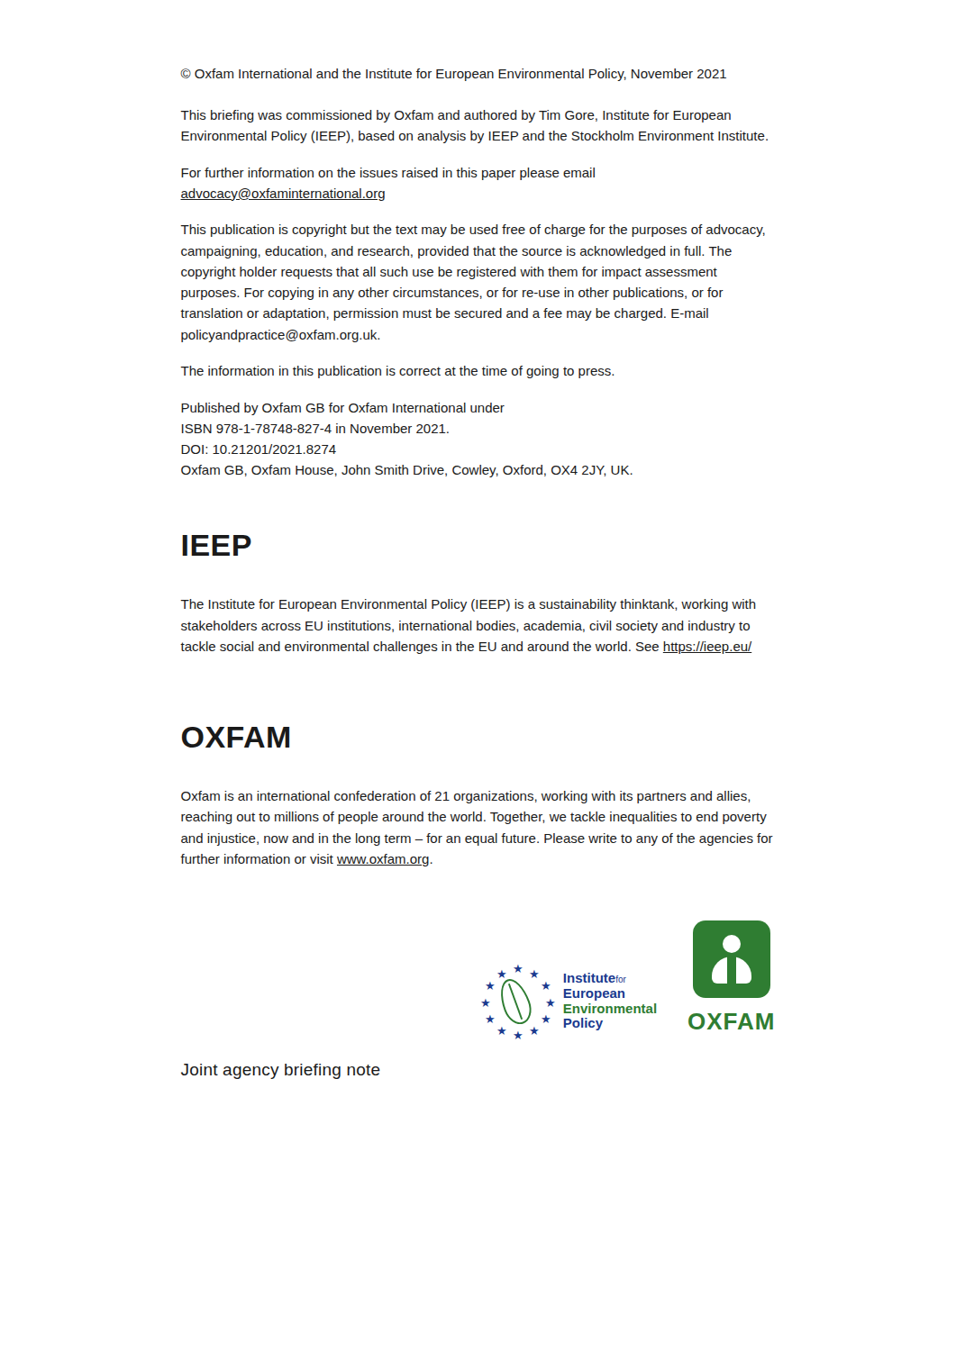© Oxfam International and the Institute for European Environmental Policy, November 2021
This briefing was commissioned by Oxfam and authored by Tim Gore, Institute for European Environmental Policy (IEEP), based on analysis by IEEP and the Stockholm Environment Institute.
For further information on the issues raised in this paper please email advocacy@oxfaminternational.org
This publication is copyright but the text may be used free of charge for the purposes of advocacy, campaigning, education, and research, provided that the source is acknowledged in full. The copyright holder requests that all such use be registered with them for impact assessment purposes. For copying in any other circumstances, or for re-use in other publications, or for translation or adaptation, permission must be secured and a fee may be charged. E-mail policyandpractice@oxfam.org.uk.
The information in this publication is correct at the time of going to press.
Published by Oxfam GB for Oxfam International under
ISBN 978-1-78748-827-4 in November 2021.
DOI: 10.21201/2021.8274
Oxfam GB, Oxfam House, John Smith Drive, Cowley, Oxford, OX4 2JY, UK.
IEEP
The Institute for European Environmental Policy (IEEP) is a sustainability thinktank, working with stakeholders across EU institutions, international bodies, academia, civil society and industry to tackle social and environmental challenges in the EU and around the world. See https://ieep.eu/
OXFAM
Oxfam is an international confederation of 21 organizations, working with its partners and allies, reaching out to millions of people around the world. Together, we tackle inequalities to end poverty and injustice, now and in the long term – for an equal future. Please write to any of the agencies for further information or visit www.oxfam.org.
★ ★ ★ ★ ★ ★ ★ ★ ★ ★ ★ ★
Institute for
European
Environmental
Policy
OXFAM
Joint agency briefing note